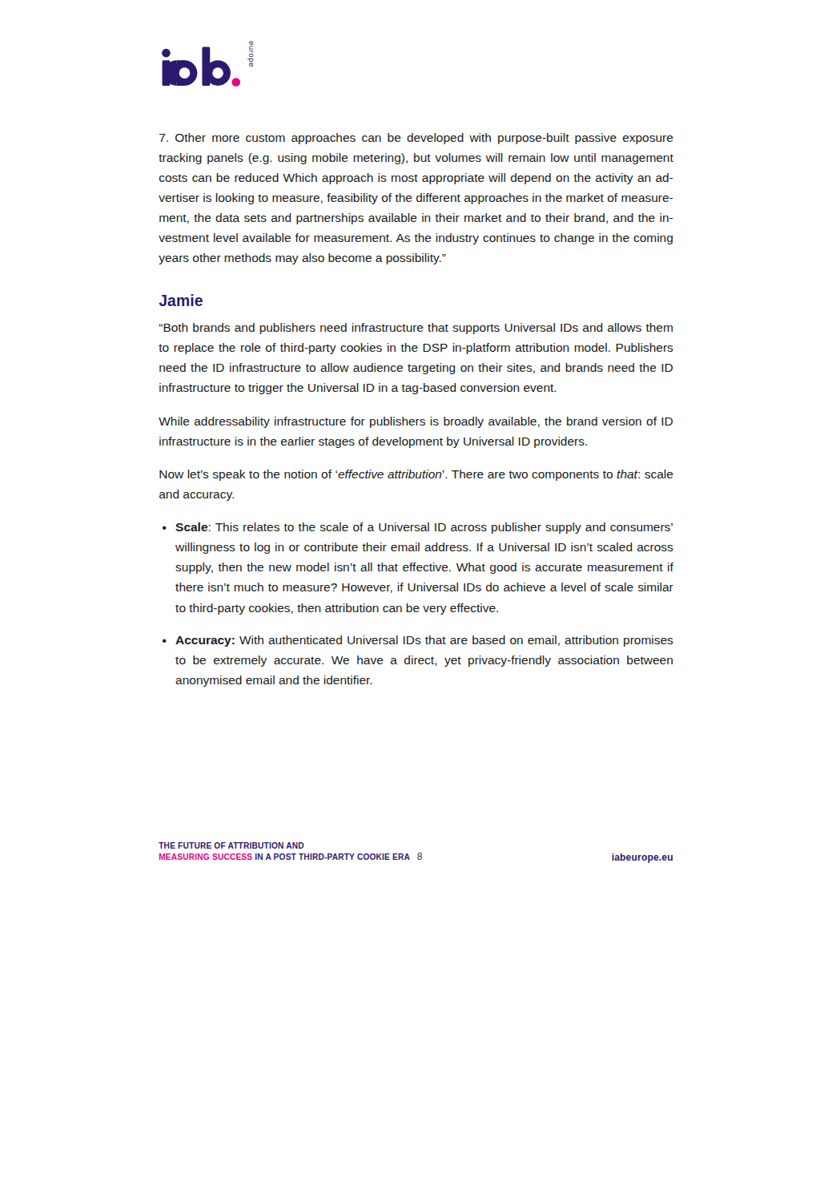europe
7. Other more custom approaches can be developed with purpose-built passive exposure tracking panels (e.g. using mobile metering), but volumes will remain low until management costs can be reduced Which approach is most appropriate will depend on the activity an advertiser is looking to measure, feasibility of the different approaches in the market of measurement, the data sets and partnerships available in their market and to their brand, and the investment level available for measurement. As the industry continues to change in the coming years other methods may also become a possibility.”
Jamie
“Both brands and publishers need infrastructure that supports Universal IDs and allows them to replace the role of third-party cookies in the DSP in-platform attribution model. Publishers need the ID infrastructure to allow audience targeting on their sites, and brands need the ID infrastructure to trigger the Universal ID in a tag-based conversion event.
While addressability infrastructure for publishers is broadly available, the brand version of ID infrastructure is in the earlier stages of development by Universal ID providers.
Now let’s speak to the notion of ‘effective attribution’. There are two components to that: scale and accuracy.
Scale: This relates to the scale of a Universal ID across publisher supply and consumers’ willingness to log in or contribute their email address. If a Universal ID isn’t scaled across supply, then the new model isn’t all that effective. What good is accurate measurement if there isn’t much to measure? However, if Universal IDs do achieve a level of scale similar to third-party cookies, then attribution can be very effective.
Accuracy: With authenticated Universal IDs that are based on email, attribution promises to be extremely accurate. We have a direct, yet privacy-friendly association between anonymised email and the identifier.
THE FUTURE OF ATTRIBUTION AND
MEASURING SUCCESS IN A POST THIRD-PARTY COOKIE ERA 8
iabeurope.eu